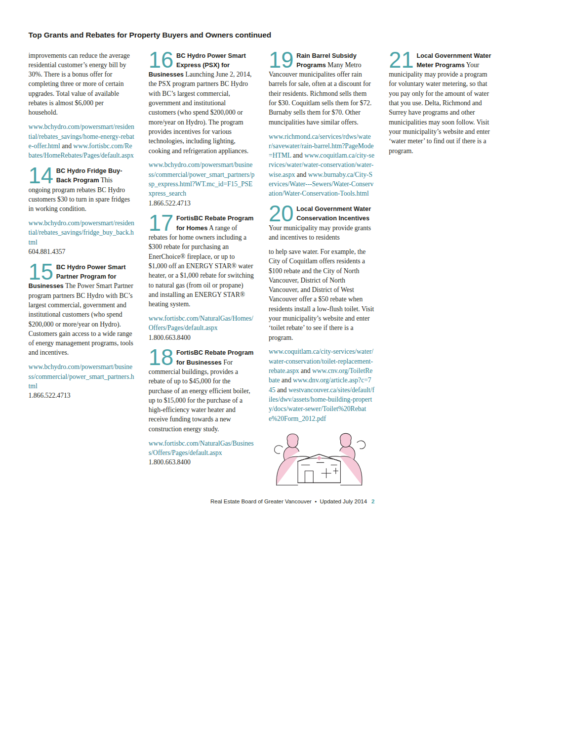Top Grants and Rebates for Property Buyers and Owners continued
improvements can reduce the average residential customer’s energy bill by 30%. There is a bonus offer for completing three or more of certain upgrades. Total value of available rebates is almost $6,000 per household.
www.bchydro.com/powersmart/residential/rebates_savings/home-energy-rebate-offer.html and www.fortisbc.com/Rebates/HomeRebates/Pages/default.aspx
14 BC Hydro Fridge Buy-Back Program This ongoing program rebates BC Hydro customers $30 to turn in spare fridges in working condition.
www.bchydro.com/powersmart/residential/rebates_savings/fridge_buy_back.html
604.881.4357
15 BC Hydro Power Smart Partner Program for Businesses The Power Smart Partner program partners BC Hydro with BC’s largest commercial, government and institutional customers (who spend $200,000 or more/year on Hydro). Customers gain access to a wide range of energy management programs, tools and incentives.
www.bchydro.com/powersmart/business/commercial/power_smart_partners.html
1.866.522.4713
16 BC Hydro Power Smart Express (PSX) for Businesses Launching June 2, 2014, the PSX program partners BC Hydro with BC’s largest commercial, government and institutional customers (who spend $200,000 or more/year on Hydro). The program provides incentives for various technologies, including lighting, cooking and refrigeration appliances.
www.bchydro.com/powersmart/business/commercial/power_smart_partners/psp_express.html?WT.mc_id=F15_PSExpress_search
1.866.522.4713
17 FortisBC Rebate Program for Homes A range of rebates for home owners including a $300 rebate for purchasing an EnerChoice® fireplace, or up to $1,000 off an ENERGY STAR® water heater, or a $1,000 rebate for switching to natural gas (from oil or propane) and installing an ENERGY STAR® heating system.
www.fortisbc.com/NaturalGas/Homes/Offers/Pages/default.aspx
1.800.663.8400
18 FortisBC Rebate Program for Businesses For commercial buildings, provides a rebate of up to $45,000 for the purchase of an energy efficient boiler, up to $15,000 for the purchase of a high-efficiency water heater and receive funding towards a new construction energy study.
www.fortisbc.com/NaturalGas/Business/Offers/Pages/default.aspx
1.800.663.8400
19 Rain Barrel Subsidy Programs Many Metro Vancouver municipalites offer rain barrels for sale, often at a discount for their residents. Richmond sells them for $30. Coquitlam sells them for $72. Burnaby sells them for $70. Other muncipalities have similar offers.
www.richmond.ca/services/rdws/water/savewater/rain-barrel.htm?PageMode=HTML and www.coquitlam.ca/city-services/water/water-conservation/water-wise.aspx and www.burnaby.ca/City-Services/Water---Sewers/Water-Conservation/Water-Conservation-Tools.html
20 Local Government Water Conservation Incentives Your municipality may provide grants and incentives to residents
to help save water. For example, the City of Coquitlam offers residents a $100 rebate and the City of North Vancouver, District of North Vancouver, and District of West Vancouver offer a $50 rebate when residents install a low-flush toilet. Visit your municipality’s website and enter ‘toilet rebate’ to see if there is a program.
www.coquitlam.ca/city-services/water/water-conservation/toilet-replacement-rebate.aspx and www.cnv.org/ToiletRebate and www.dnv.org/article.asp?c=745 and westvancouver.ca/sites/default/files/dwv/assets/home-building-property/docs/water-sewer/Toilet%20Rebate%20Form_2012.pdf
21 Local Government Water Meter Programs Your municipality may provide a program for voluntary water metering, so that you pay only for the amount of water that you use. Delta, Richmond and Surrey have programs and other municipalities may soon follow. Visit your municipality’s website and enter ‘water meter’ to find out if there is a program.
Real Estate Board of Greater Vancouver • Updated July 2014 2